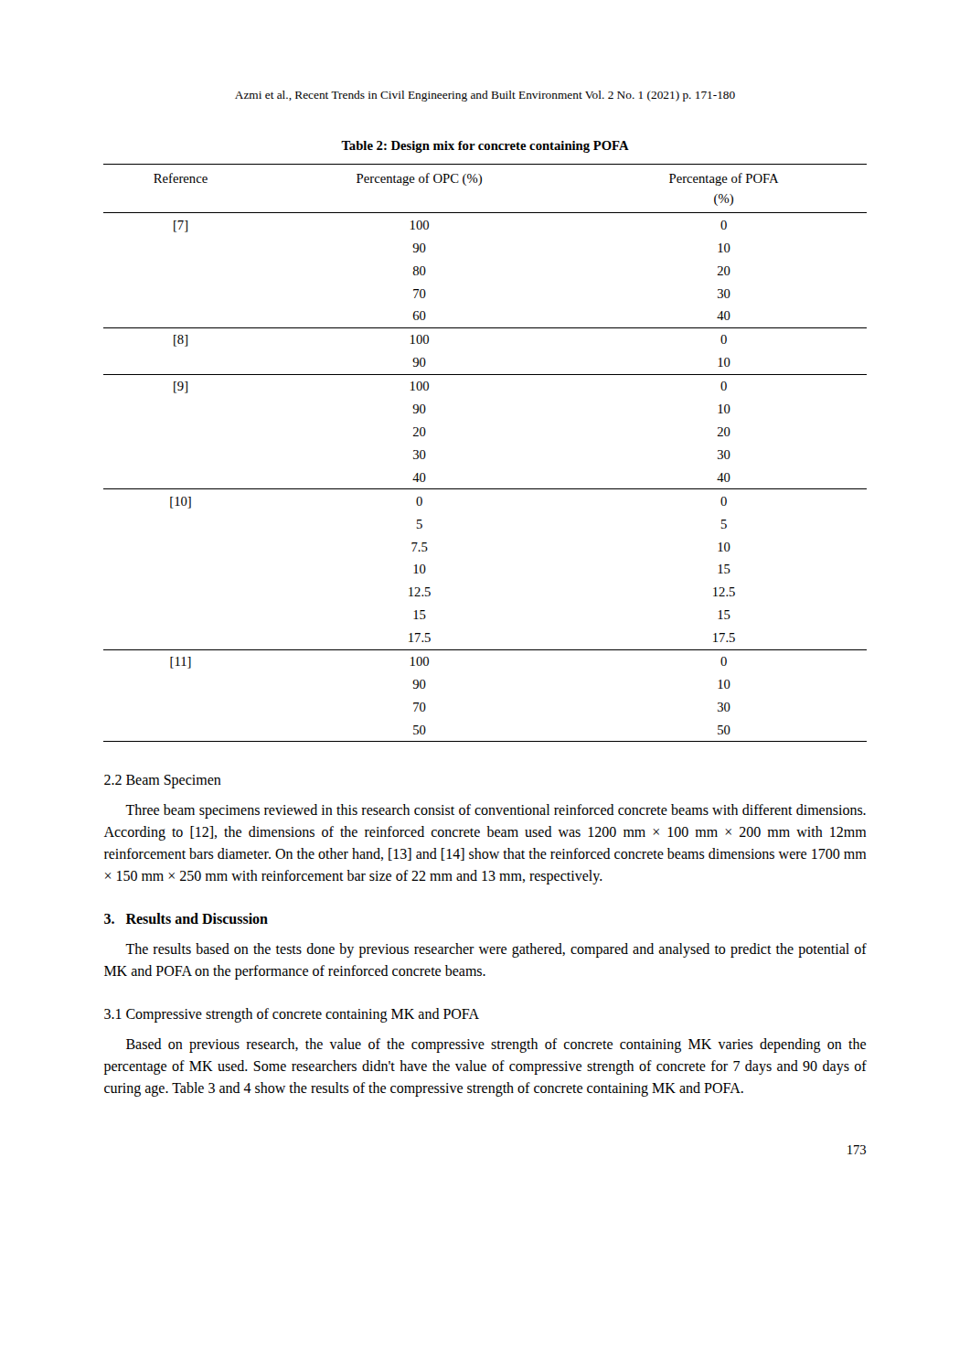Azmi et al., Recent Trends in Civil Engineering and Built Environment Vol. 2 No. 1 (2021) p. 171-180
Table 2: Design mix for concrete containing POFA
| Reference | Percentage of OPC (%) | Percentage of POFA (%) |
| --- | --- | --- |
| [7] | 100 | 0 |
| | 90 | 10 |
| | 80 | 20 |
| | 70 | 30 |
| | 60 | 40 |
| [8] | 100 | 0 |
| | 90 | 10 |
| [9] | 100 | 0 |
| | 90 | 10 |
| | 20 | 20 |
| | 30 | 30 |
| | 40 | 40 |
| [10] | 0 | 0 |
| | 5 | 5 |
| | 7.5 | 10 |
| | 10 | 15 |
| | 12.5 | 12.5 |
| | 15 | 15 |
| | 17.5 | 17.5 |
| [11] | 100 | 0 |
| | 90 | 10 |
| | 70 | 30 |
| | 50 | 50 |
2.2 Beam Specimen
Three beam specimens reviewed in this research consist of conventional reinforced concrete beams with different dimensions. According to [12], the dimensions of the reinforced concrete beam used was 1200 mm × 100 mm × 200 mm with 12mm reinforcement bars diameter. On the other hand, [13] and [14] show that the reinforced concrete beams dimensions were 1700 mm × 150 mm × 250 mm with reinforcement bar size of 22 mm and 13 mm, respectively.
3. Results and Discussion
The results based on the tests done by previous researcher were gathered, compared and analysed to predict the potential of MK and POFA on the performance of reinforced concrete beams.
3.1 Compressive strength of concrete containing MK and POFA
Based on previous research, the value of the compressive strength of concrete containing MK varies depending on the percentage of MK used. Some researchers didn't have the value of compressive strength of concrete for 7 days and 90 days of curing age. Table 3 and 4 show the results of the compressive strength of concrete containing MK and POFA.
173